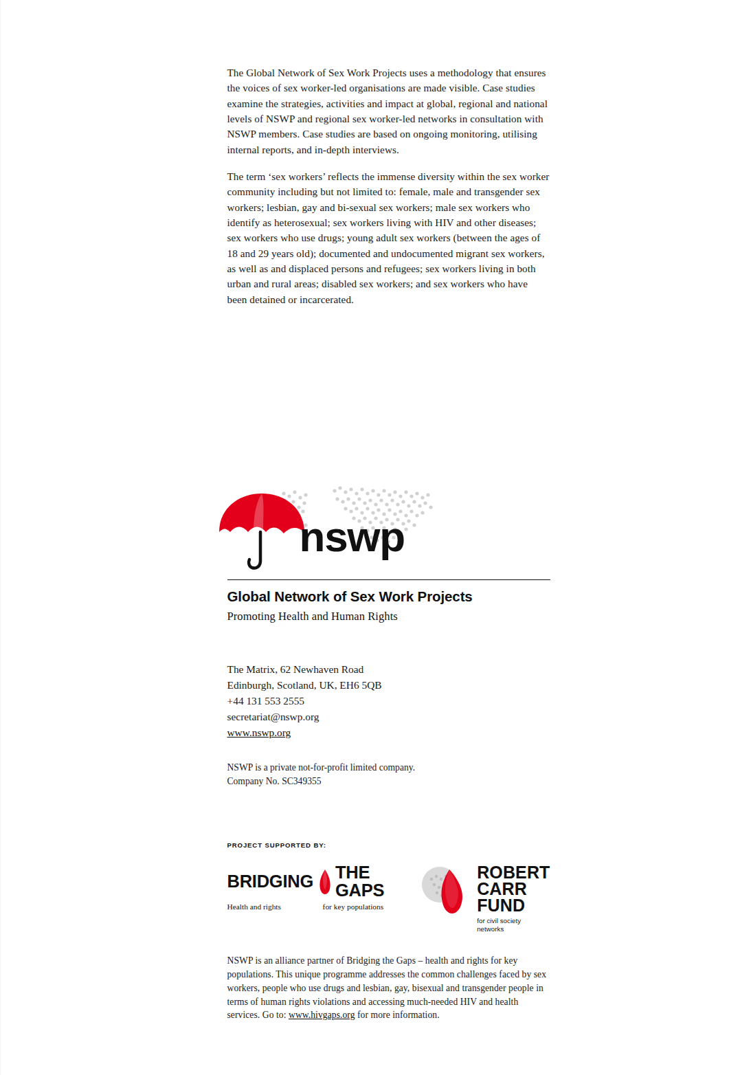The Global Network of Sex Work Projects uses a methodology that ensures the voices of sex worker-led organisations are made visible. Case studies examine the strategies, activities and impact at global, regional and national levels of NSWP and regional sex worker-led networks in consultation with NSWP members. Case studies are based on ongoing monitoring, utilising internal reports, and in-depth interviews.
The term ‘sex workers’ reflects the immense diversity within the sex worker community including but not limited to: female, male and transgender sex workers; lesbian, gay and bi-sexual sex workers; male sex workers who identify as heterosexual; sex workers living with HIV and other diseases; sex workers who use drugs; young adult sex workers (between the ages of 18 and 29 years old); documented and undocumented migrant sex workers, as well as and displaced persons and refugees; sex workers living in both urban and rural areas; disabled sex workers; and sex workers who have been detained or incarcerated.
nswp
Global Network of Sex Work Projects
Promoting Health and Human Rights
The Matrix, 62 Newhaven Road
Edinburgh, Scotland, UK, EH6 5QB
+44 131 553 2555
secretariat@nswp.org
www.nswp.org
NSWP is a private not-for-profit limited company.
Company No. SC349355
Project supported by:
BRIDGING THE GAPS
Health and rights for key populations
ROBERT CARR FUND for civil society
networks
NSWP is an alliance partner of Bridging the Gaps – health and rights for key populations. This unique programme addresses the common challenges faced by sex workers, people who use drugs and lesbian, gay, bisexual and transgender people in terms of human rights violations and accessing much-needed HIV and health services. Go to: www.hivgaps.org for more information.